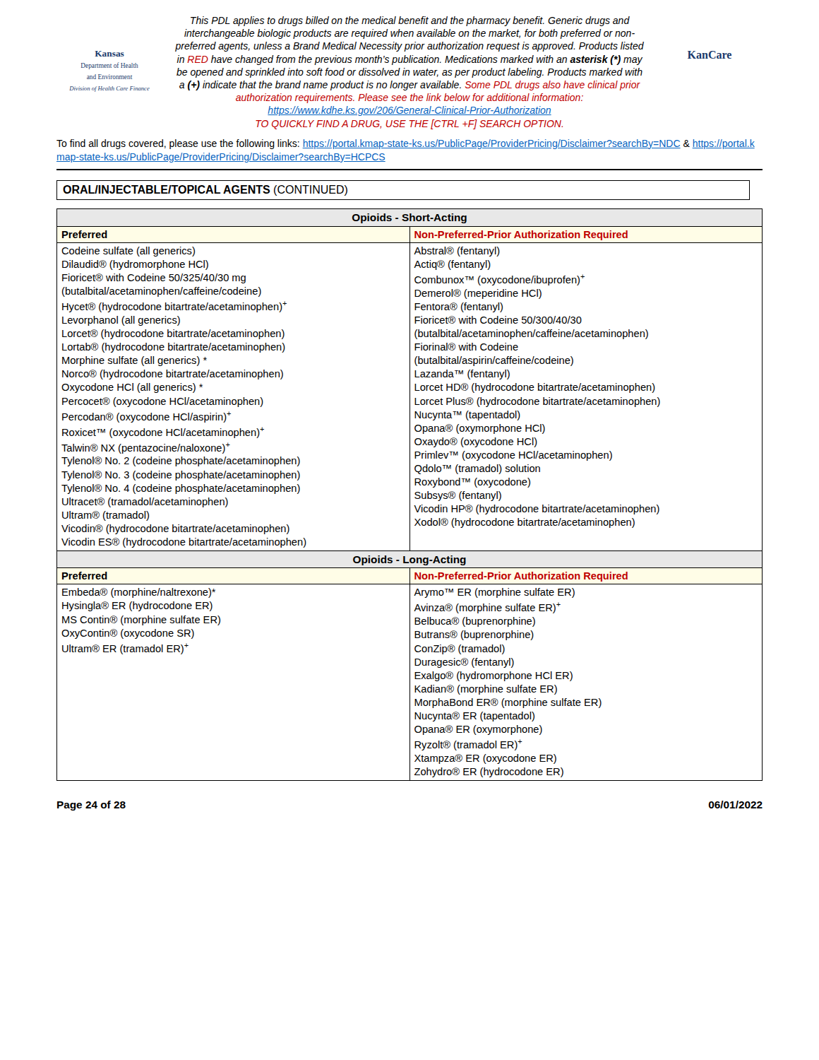Kansas
Department of Health
and Environment
Division of Health Care Finance
This PDL applies to drugs billed on the medical benefit and the pharmacy benefit. Generic drugs and interchangeable biologic products are required when available on the market, for both preferred or non-preferred agents, unless a Brand Medical Necessity prior authorization request is approved. Products listed in RED have changed from the previous month’s publication. Medications marked with an asterisk (*) may be opened and sprinkled into soft food or dissolved in water, as per product labeling. Products marked with a (+) indicate that the brand name product is no longer available. Some PDL drugs also have clinical prior authorization requirements. Please see the link below for additional information:
https://www.kdhe.ks.gov/206/General-Clinical-Prior-Authorization
TO QUICKLY FIND A DRUG, USE THE [CTRL +F] SEARCH OPTION.
KanCare
To find all drugs covered, please use the following links: https://portal.kmap-state-ks.us/PublicPage/ProviderPricing/Disclaimer?searchBy=NDC & https://portal.kmap-state-ks.us/PublicPage/ProviderPricing/Disclaimer?searchBy=HCPCS
ORAL/INJECTABLE/TOPICAL AGENTS (CONTINUED)
| Opioids - Short-Acting |
| Preferred | Non-Preferred-Prior Authorization Required |
| Codeine sulfate (all generics) Dilaudid® (hydromorphone HCl) Fioricet® with Codeine 50/325/40/30 mg (butalbital/acetaminophen/caffeine/codeine) Hycet® (hydrocodone bitartrate/acetaminophen) + Levorphanol (all generics) Lorcet® (hydrocodone bitartrate/acetaminophen) Lortab® (hydrocodone bitartrate/acetaminophen) Morphine sulfate (all generics) * Norco® (hydrocodone bitartrate/acetaminophen) Oxycodone HCl (all generics) * Percocet® (oxycodone HCl/acetaminophen) Percodan® (oxycodone HCl/aspirin) + Roxicet™ (oxycodone HCl/acetaminophen) + Talwin® NX (pentazocine/naloxone) + Tylenol® No. 2 (codeine phosphate/acetaminophen) Tylenol® No. 3 (codeine phosphate/acetaminophen) Tylenol® No. 4 (codeine phosphate/acetaminophen) Ultracet® (tramadol/acetaminophen) Ultram® (tramadol) Vicodin® (hydrocodone bitartrate/acetaminophen) Vicodin ES® (hydrocodone bitartrate/acetaminophen) | Abstral® (fentanyl) Actiq® (fentanyl) Combunox™ (oxycodone/ibuprofen) + Demerol® (meperidine HCl) Fentora® (fentanyl) Fioricet® with Codeine 50/300/40/30 (butalbital/acetaminophen/caffeine/acetaminophen) Fiorinal® with Codeine (butalbital/aspirin/caffeine/codeine) Lazanda™ (fentanyl) Lorcet HD® (hydrocodone bitartrate/acetaminophen) Lorcet Plus® (hydrocodone bitartrate/acetaminophen) Nucynta™ (tapentadol) Opana® (oxymorphone HCl) Oxaydo® (oxycodone HCl) Primlev™ (oxycodone HCl/acetaminophen) Qdolo™ (tramadol) solution Roxybond™ (oxycodone) Subsys® (fentanyl) Vicodin HP® (hydrocodone bitartrate/acetaminophen) Xodol® (hydrocodone bitartrate/acetaminophen) |
| Opioids - Long-Acting |
| Preferred | Non-Preferred-Prior Authorization Required |
| Embeda® (morphine/naltrexone)* Hysingla® ER (hydrocodone ER) MS Contin® (morphine sulfate ER) OxyContin® (oxycodone SR) Ultram® ER (tramadol ER) + | Arymo™ ER (morphine sulfate ER) Avinza® (morphine sulfate ER) + Belbuca® (buprenorphine) Butrans® (buprenorphine) ConZip® (tramadol) Duragesic® (fentanyl) Exalgo® (hydromorphone HCl ER) Kadian® (morphine sulfate ER) MorphaBond ER® (morphine sulfate ER) Nucynta® ER (tapentadol) Opana® ER (oxymorphone) Ryzolt® (tramadol ER) + Xtampza® ER (oxycodone ER) Zohydro® ER (hydrocodone ER) |
Page 24 of 28
06/01/2022